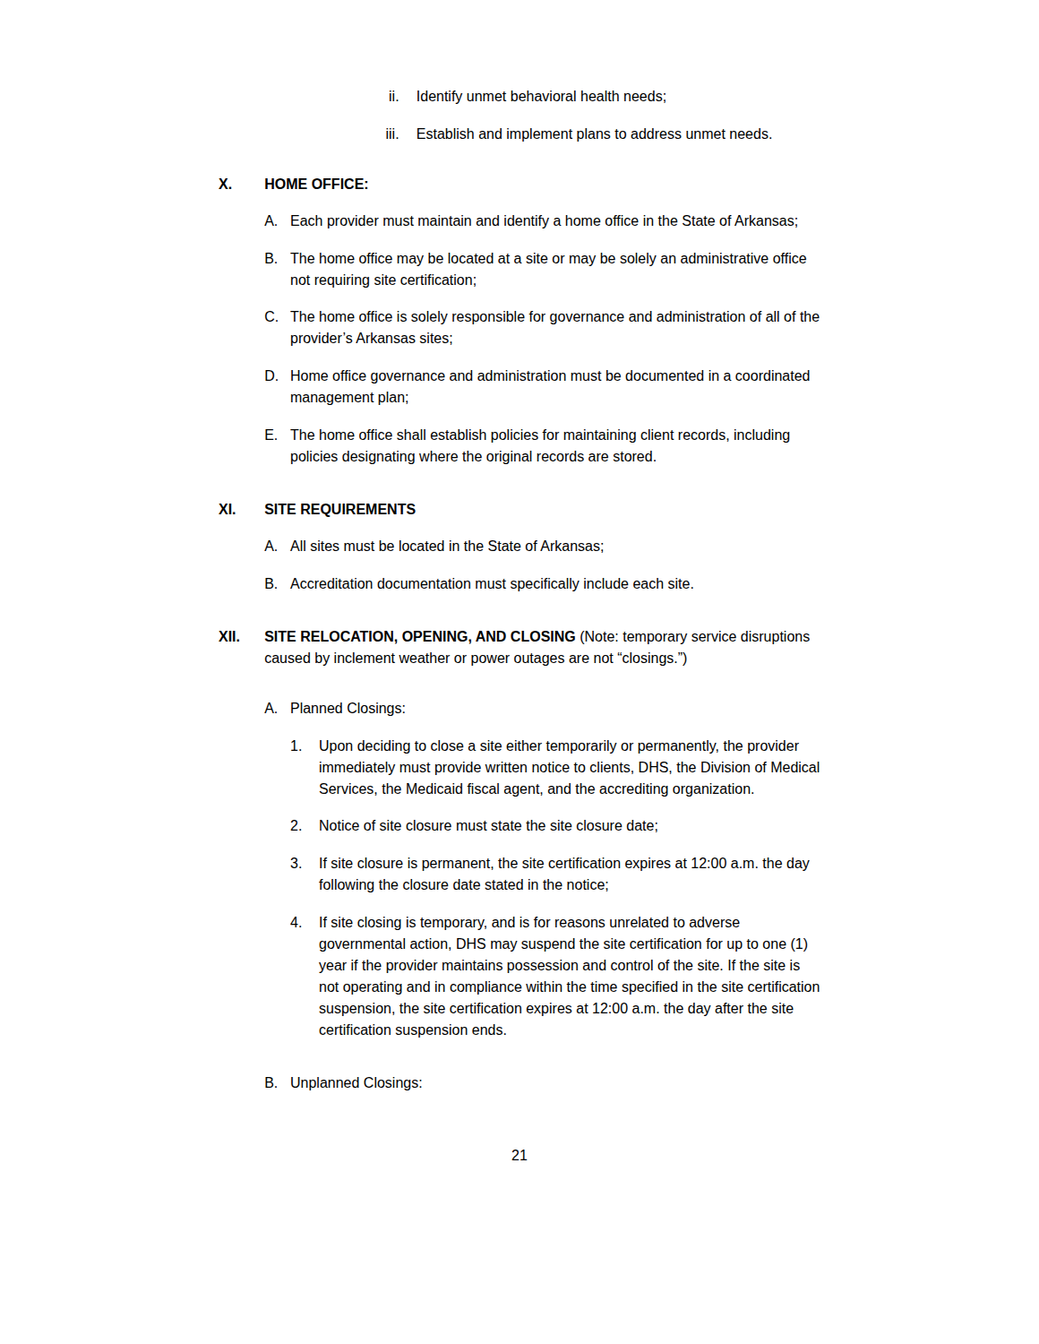ii. Identify unmet behavioral health needs;
iii. Establish and implement plans to address unmet needs.
X. HOME OFFICE:
A. Each provider must maintain and identify a home office in the State of Arkansas;
B. The home office may be located at a site or may be solely an administrative office not requiring site certification;
C. The home office is solely responsible for governance and administration of all of the provider’s Arkansas sites;
D. Home office governance and administration must be documented in a coordinated management plan;
E. The home office shall establish policies for maintaining client records, including policies designating where the original records are stored.
XI. SITE REQUIREMENTS
A. All sites must be located in the State of Arkansas;
B. Accreditation documentation must specifically include each site.
XII. SITE RELOCATION, OPENING, AND CLOSING (Note: temporary service disruptions caused by inclement weather or power outages are not “closings.”)
A. Planned Closings:
1. Upon deciding to close a site either temporarily or permanently, the provider immediately must provide written notice to clients, DHS, the Division of Medical Services, the Medicaid fiscal agent, and the accrediting organization.
2. Notice of site closure must state the site closure date;
3. If site closure is permanent, the site certification expires at 12:00 a.m. the day following the closure date stated in the notice;
4. If site closing is temporary, and is for reasons unrelated to adverse governmental action, DHS may suspend the site certification for up to one (1) year if the provider maintains possession and control of the site. If the site is not operating and in compliance within the time specified in the site certification suspension, the site certification expires at 12:00 a.m. the day after the site certification suspension ends.
B. Unplanned Closings:
21